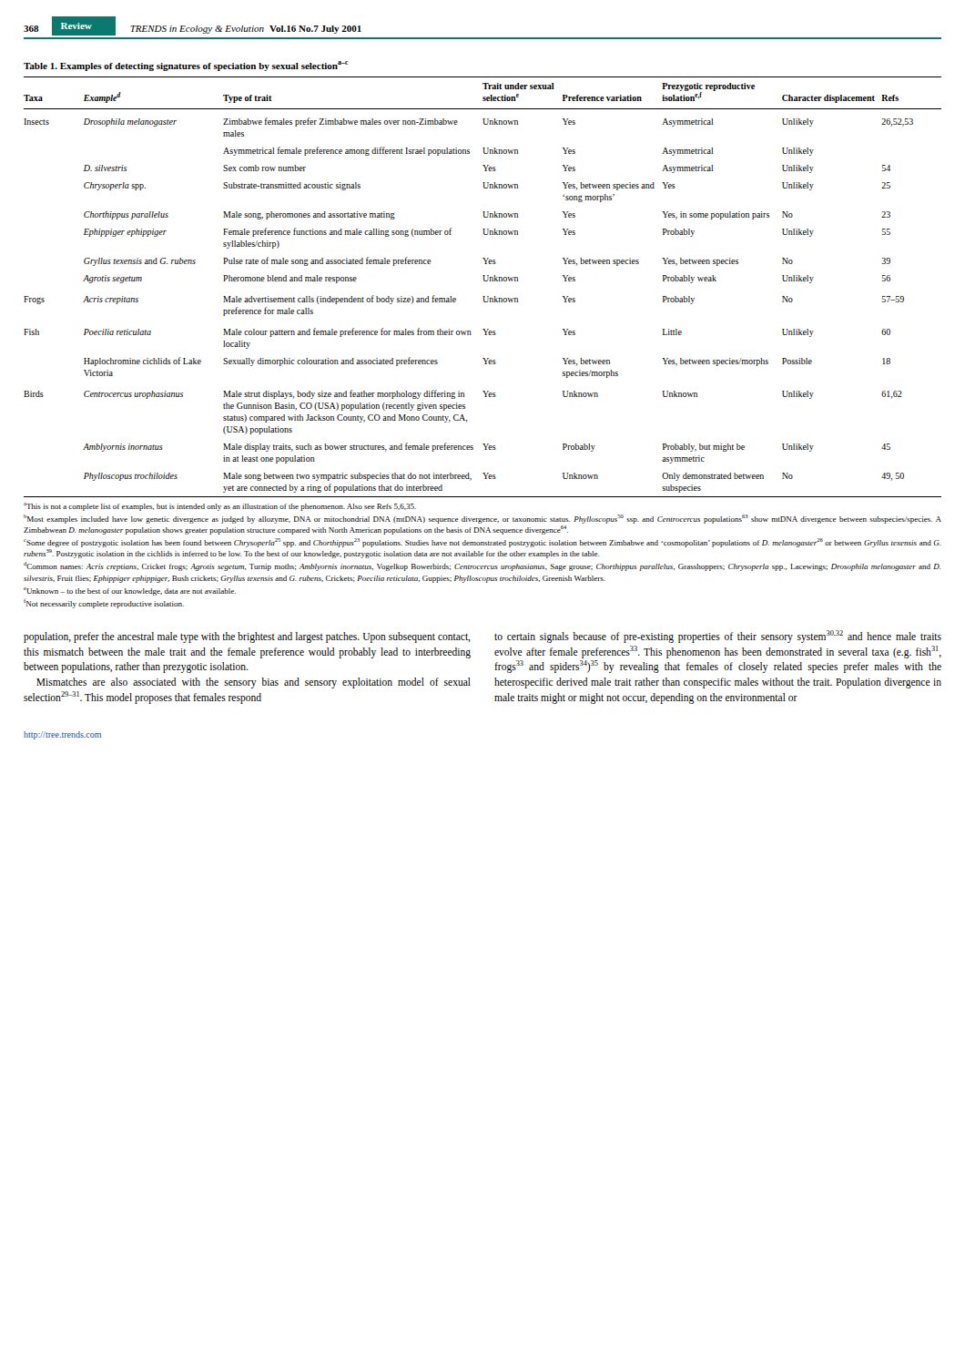368
Review
TRENDS in Ecology & EvolutionVol.16 No.7 July 2001
Table 1. Examples of detecting signatures of speciation by sexual selectiona–c
| Taxa | Example d | Type of trait | Trait under sexual selection e | Preference variation | Prezygotic reproductive isolation e,f | Character displacement | Refs |
| --- | --- | --- | --- | --- | --- | --- | --- |
| Insects | Drosophila melanogaster | Zimbabwe females prefer Zimbabwe males over non-Zimbabwe males | Unknown | Yes | Asymmetrical | Unlikely | 26,52,53 |
| | | Asymmetrical female preference among different Israel populations | Unknown | Yes | Asymmetrical | Unlikely | |
| | D. silvestris | Sex comb row number | Yes | Yes | Asymmetrical | Unlikely | 54 |
| | Chrysoperla spp. | Substrate-transmitted acoustic signals | Unknown | Yes, between species and ‘song morphs’ | Yes | Unlikely | 25 |
| | Chorthippus parallelus | Male song, pheromones and assortative mating | Unknown | Yes | Yes, in some population pairs | No | 23 |
| | Ephippiger ephippiger | Female preference functions and male calling song (number of syllables/chirp) | Unknown | Yes | Probably | Unlikely | 55 |
| | Gryllus texensis and G. rubens | Pulse rate of male song and associated female preference | Yes | Yes, between species | Yes, between species | No | 39 |
| | Agrotis segetum | Pheromone blend and male response | Unknown | Yes | Probably weak | Unlikely | 56 |
| Frogs | Acris crepitans | Male advertisement calls (independent of body size) and female preference for male calls | Unknown | Yes | Probably | No | 57–59 |
| Fish | Poecilia reticulata | Male colour pattern and female preference for males from their own locality | Yes | Yes | Little | Unlikely | 60 |
| | Haplochromine cichlids of Lake Victoria | Sexually dimorphic colouration and associated preferences | Yes | Yes, between species/morphs | Yes, between species/morphs | Possible | 18 |
| Birds | Centrocercus urophasianus | Male strut displays, body size and feather morphology differing in the Gunnison Basin, CO (USA) population (recently given species status) compared with Jackson County, CO and Mono County, CA, (USA) populations | Yes | Unknown | Unknown | Unlikely | 61,62 |
| | Amblyornis inornatus | Male display traits, such as bower structures, and female preferences in at least one population | Yes | Probably | Probably, but might be asymmetric | Unlikely | 45 |
| | Phylloscopus trochiloides | Male song between two sympatric subspecies that do not interbreed, yet are connected by a ring of populations that do interbreed | Yes | Unknown | Only demonstrated between subspecies | No | 49, 50 |
aThis is not a complete list of examples, but is intended only as an illustration of the phenomenon. Also see Refs 5,6,35.
bMost examples included have low genetic divergence as judged by allozyme, DNA or mitochondrial DNA (mtDNA) sequence divergence, or taxonomic status. Phylloscopus50 ssp. and Centrocercus populations63 show mtDNA divergence between subspecies/species. A Zimbabwean D. melanogaster population shows greater population structure compared with North American populations on the basis of DNA sequence divergence64.
cSome degree of postzygotic isolation has been found between Chrysoperla25 spp. and Chorthippus23 populations. Studies have not demonstrated postzygotic isolation between Zimbabwe and ‘cosmopolitan’ populations of D. melanogaster26 or between Gryllus texensis and G. rubens39. Postzygotic isolation in the cichlids is inferred to be low. To the best of our knowledge, postzygotic isolation data are not available for the other examples in the table.
dCommon names: Acris creptians, Cricket frogs; Agrotis segetum, Turnip moths; Amblyornis inornatus, Vogelkop Bowerbirds; Centrocercus urophasianus, Sage grouse; Chorthippus parallelus, Grasshoppers; Chrysoperla spp., Lacewings; Drosophila melanogaster and D. silvestris, Fruit flies; Ephippiger ephippiger, Bush crickets; Gryllus texensis and G. rubens, Crickets; Poecilia reticulata, Guppies; Phylloscopus trochiloides, Greenish Warblers.
eUnknown – to the best of our knowledge, data are not available.
fNot necessarily complete reproductive isolation.
population, prefer the ancestral male type with the brightest and largest patches. Upon subsequent contact, this mismatch between the male trait and the female preference would probably lead to interbreeding between populations, rather than prezygotic isolation.
Mismatches are also associated with the sensory bias and sensory exploitation model of sexual selection29–31. This model proposes that females respond
to certain signals because of pre-existing properties of their sensory system30,32 and hence male traits evolve after female preferences33. This phenomenon has been demonstrated in several taxa (e.g. fish31, frogs33 and spiders34)35 by revealing that females of closely related species prefer males with the heterospecific derived male trait rather than conspecific males without the trait. Population divergence in male traits might or might not occur, depending on the environmental or
http://tree.trends.com